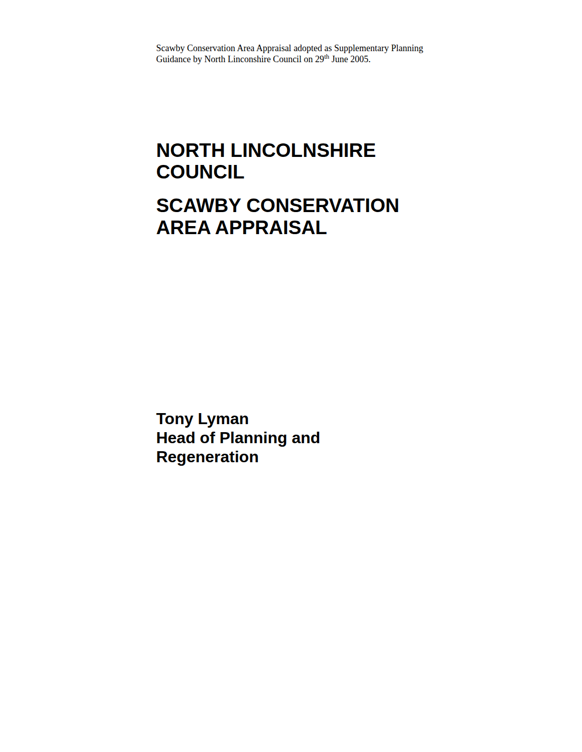Scawby Conservation Area Appraisal adopted as Supplementary Planning Guidance by North Linconshire Council on 29th June 2005.
NORTH LINCOLNSHIRE COUNCIL
SCAWBY CONSERVATION AREA APPRAISAL
Tony Lyman
Head of Planning and Regeneration